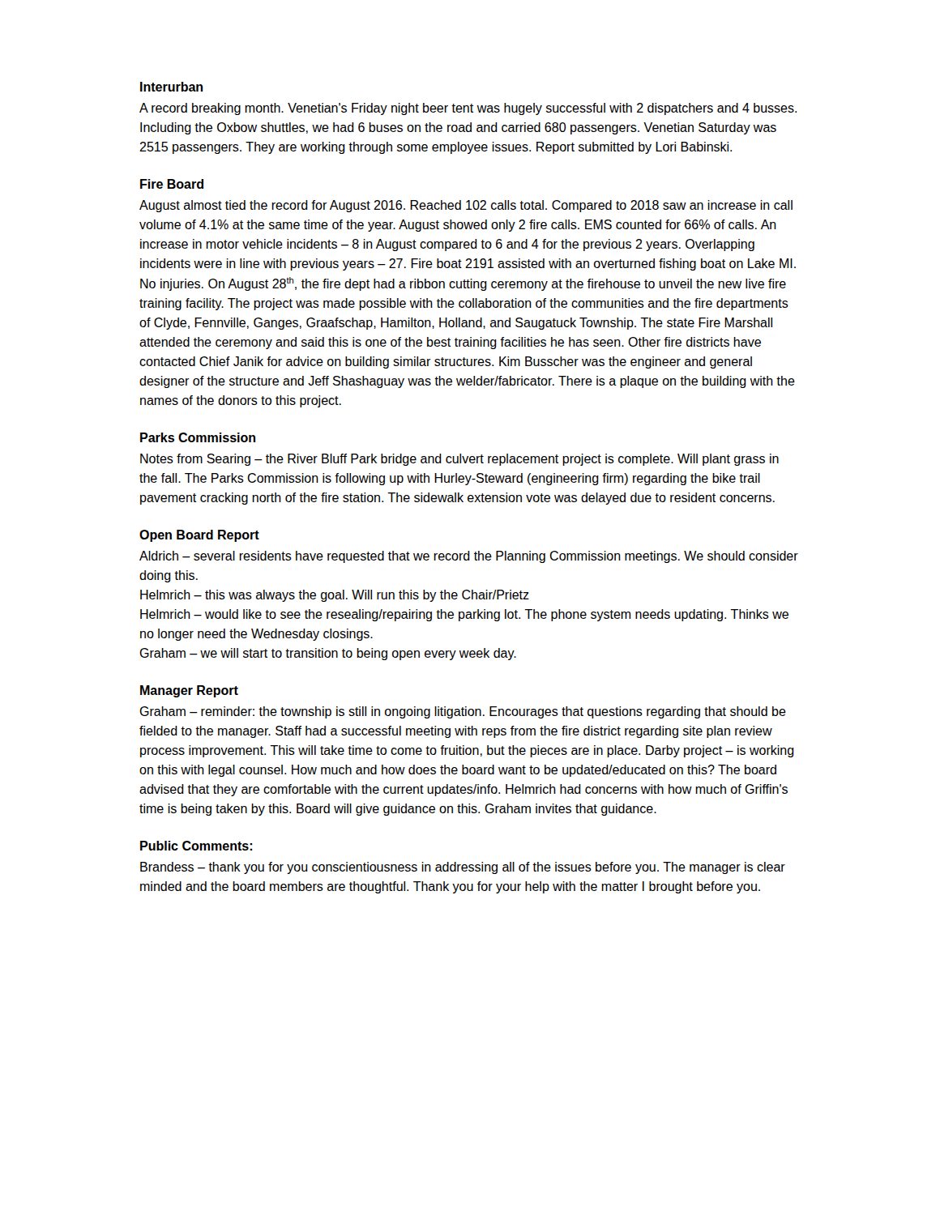Interurban
A record breaking month. Venetian's Friday night beer tent was hugely successful with 2 dispatchers and 4 busses. Including the Oxbow shuttles, we had 6 buses on the road and carried 680 passengers. Venetian Saturday was 2515 passengers. They are working through some employee issues. Report submitted by Lori Babinski.
Fire Board
August almost tied the record for August 2016. Reached 102 calls total. Compared to 2018 saw an increase in call volume of 4.1% at the same time of the year. August showed only 2 fire calls. EMS counted for 66% of calls. An increase in motor vehicle incidents – 8 in August compared to 6 and 4 for the previous 2 years. Overlapping incidents were in line with previous years – 27. Fire boat 2191 assisted with an overturned fishing boat on Lake MI. No injuries. On August 28th, the fire dept had a ribbon cutting ceremony at the firehouse to unveil the new live fire training facility. The project was made possible with the collaboration of the communities and the fire departments of Clyde, Fennville, Ganges, Graafschap, Hamilton, Holland, and Saugatuck Township. The state Fire Marshall attended the ceremony and said this is one of the best training facilities he has seen. Other fire districts have contacted Chief Janik for advice on building similar structures. Kim Busscher was the engineer and general designer of the structure and Jeff Shashaguay was the welder/fabricator. There is a plaque on the building with the names of the donors to this project.
Parks Commission
Notes from Searing – the River Bluff Park bridge and culvert replacement project is complete. Will plant grass in the fall. The Parks Commission is following up with Hurley-Steward (engineering firm) regarding the bike trail pavement cracking north of the fire station. The sidewalk extension vote was delayed due to resident concerns.
Open Board Report
Aldrich – several residents have requested that we record the Planning Commission meetings. We should consider doing this.
Helmrich – this was always the goal. Will run this by the Chair/Prietz
Helmrich – would like to see the resealing/repairing the parking lot. The phone system needs updating. Thinks we no longer need the Wednesday closings.
Graham – we will start to transition to being open every week day.
Manager Report
Graham – reminder: the township is still in ongoing litigation. Encourages that questions regarding that should be fielded to the manager. Staff had a successful meeting with reps from the fire district regarding site plan review process improvement. This will take time to come to fruition, but the pieces are in place. Darby project – is working on this with legal counsel. How much and how does the board want to be updated/educated on this? The board advised that they are comfortable with the current updates/info. Helmrich had concerns with how much of Griffin's time is being taken by this. Board will give guidance on this. Graham invites that guidance.
Public Comments:
Brandess – thank you for you conscientiousness in addressing all of the issues before you. The manager is clear minded and the board members are thoughtful. Thank you for your help with the matter I brought before you.